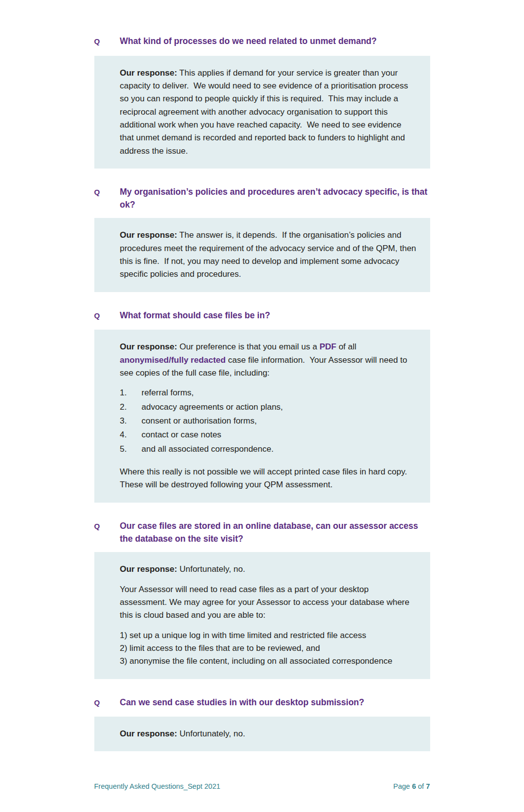Q
What kind of processes do we need related to unmet demand?
Our response: This applies if demand for your service is greater than your capacity to deliver. We would need to see evidence of a prioritisation process so you can respond to people quickly if this is required. This may include a reciprocal agreement with another advocacy organisation to support this additional work when you have reached capacity. We need to see evidence that unmet demand is recorded and reported back to funders to highlight and address the issue.
Q
My organisation’s policies and procedures aren’t advocacy specific, is that ok?
Our response: The answer is, it depends. If the organisation’s policies and procedures meet the requirement of the advocacy service and of the QPM, then this is fine. If not, you may need to develop and implement some advocacy specific policies and procedures.
Q
What format should case files be in?
Our response: Our preference is that you email us a PDF of all anonymised/fully redacted case file information. Your Assessor will need to see copies of the full case file, including:
referral forms,
advocacy agreements or action plans,
consent or authorisation forms,
contact or case notes
and all associated correspondence.
Where this really is not possible we will accept printed case files in hard copy. These will be destroyed following your QPM assessment.
Q
Our case files are stored in an online database, can our assessor access the database on the site visit?
Our response: Unfortunately, no.
Your Assessor will need to read case files as a part of your desktop assessment. We may agree for your Assessor to access your database where this is cloud based and you are able to:
1) set up a unique log in with time limited and restricted file access
2) limit access to the files that are to be reviewed, and
3) anonymise the file content, including on all associated correspondence
Q
Can we send case studies in with our desktop submission?
Our response: Unfortunately, no.
Frequently Asked Questions_Sept 2021
Page 6 of 7